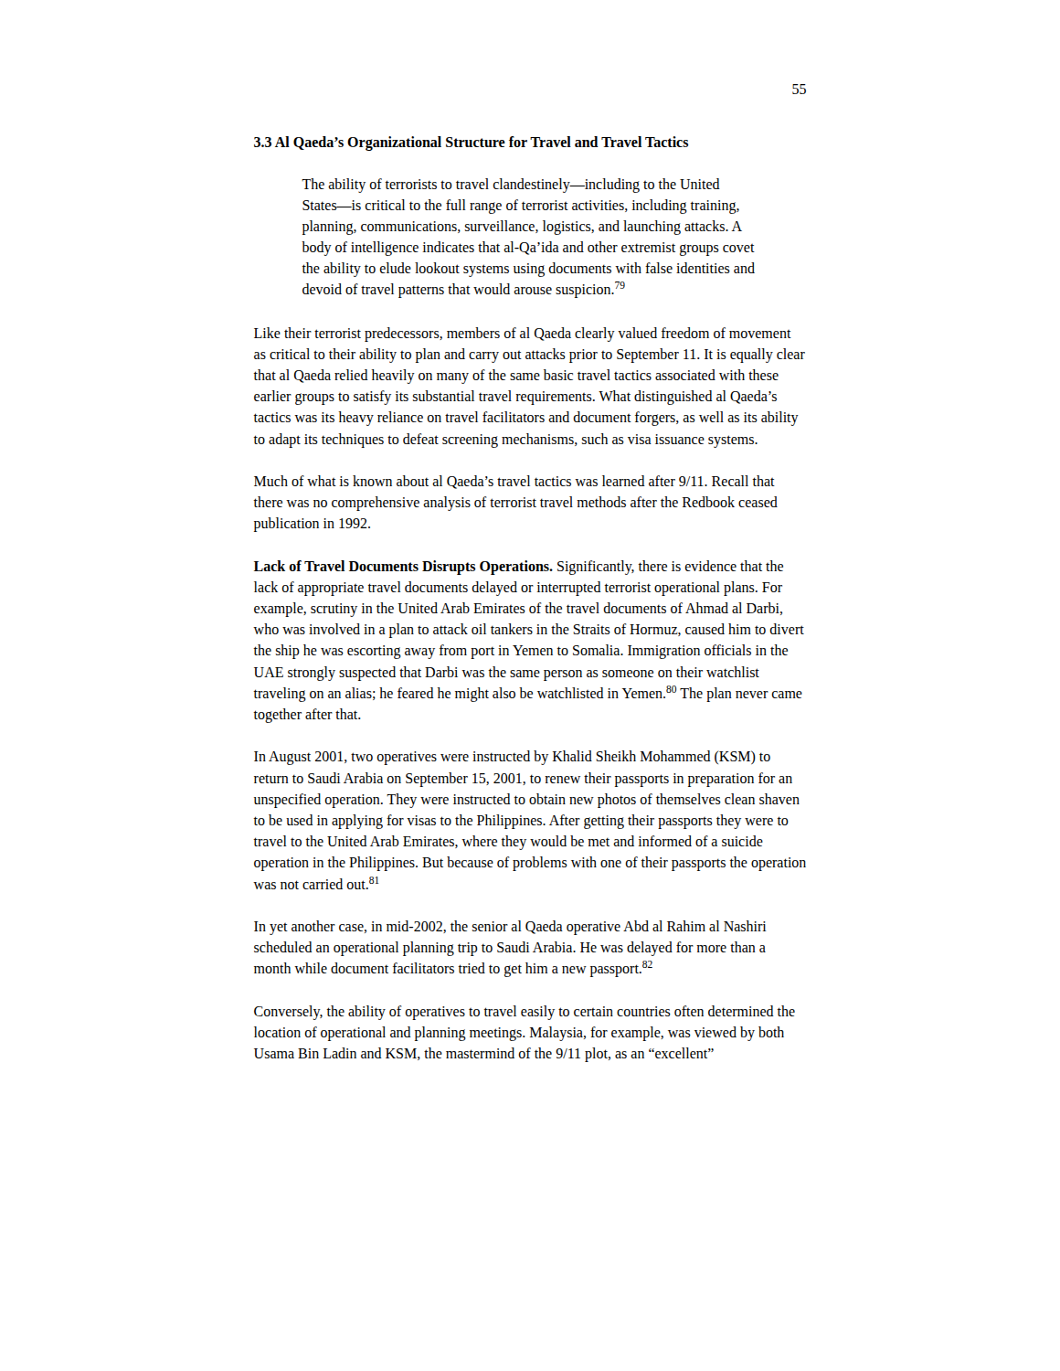55
3.3 Al Qaeda’s Organizational Structure for Travel and Travel Tactics
The ability of terrorists to travel clandestinely—including to the United States—is critical to the full range of terrorist activities, including training, planning, communications, surveillance, logistics, and launching attacks. A body of intelligence indicates that al-Qa’ida and other extremist groups covet the ability to elude lookout systems using documents with false identities and devoid of travel patterns that would arouse suspicion.79
Like their terrorist predecessors, members of al Qaeda clearly valued freedom of movement as critical to their ability to plan and carry out attacks prior to September 11. It is equally clear that al Qaeda relied heavily on many of the same basic travel tactics associated with these earlier groups to satisfy its substantial travel requirements. What distinguished al Qaeda’s tactics was its heavy reliance on travel facilitators and document forgers, as well as its ability to adapt its techniques to defeat screening mechanisms, such as visa issuance systems.
Much of what is known about al Qaeda’s travel tactics was learned after 9/11. Recall that there was no comprehensive analysis of terrorist travel methods after the Redbook ceased publication in 1992.
Lack of Travel Documents Disrupts Operations. Significantly, there is evidence that the lack of appropriate travel documents delayed or interrupted terrorist operational plans. For example, scrutiny in the United Arab Emirates of the travel documents of Ahmad al Darbi, who was involved in a plan to attack oil tankers in the Straits of Hormuz, caused him to divert the ship he was escorting away from port in Yemen to Somalia. Immigration officials in the UAE strongly suspected that Darbi was the same person as someone on their watchlist traveling on an alias; he feared he might also be watchlisted in Yemen.80 The plan never came together after that.
In August 2001, two operatives were instructed by Khalid Sheikh Mohammed (KSM) to return to Saudi Arabia on September 15, 2001, to renew their passports in preparation for an unspecified operation. They were instructed to obtain new photos of themselves clean shaven to be used in applying for visas to the Philippines. After getting their passports they were to travel to the United Arab Emirates, where they would be met and informed of a suicide operation in the Philippines. But because of problems with one of their passports the operation was not carried out.81
In yet another case, in mid-2002, the senior al Qaeda operative Abd al Rahim al Nashiri scheduled an operational planning trip to Saudi Arabia. He was delayed for more than a month while document facilitators tried to get him a new passport.82
Conversely, the ability of operatives to travel easily to certain countries often determined the location of operational and planning meetings. Malaysia, for example, was viewed by both Usama Bin Ladin and KSM, the mastermind of the 9/11 plot, as an “excellent”